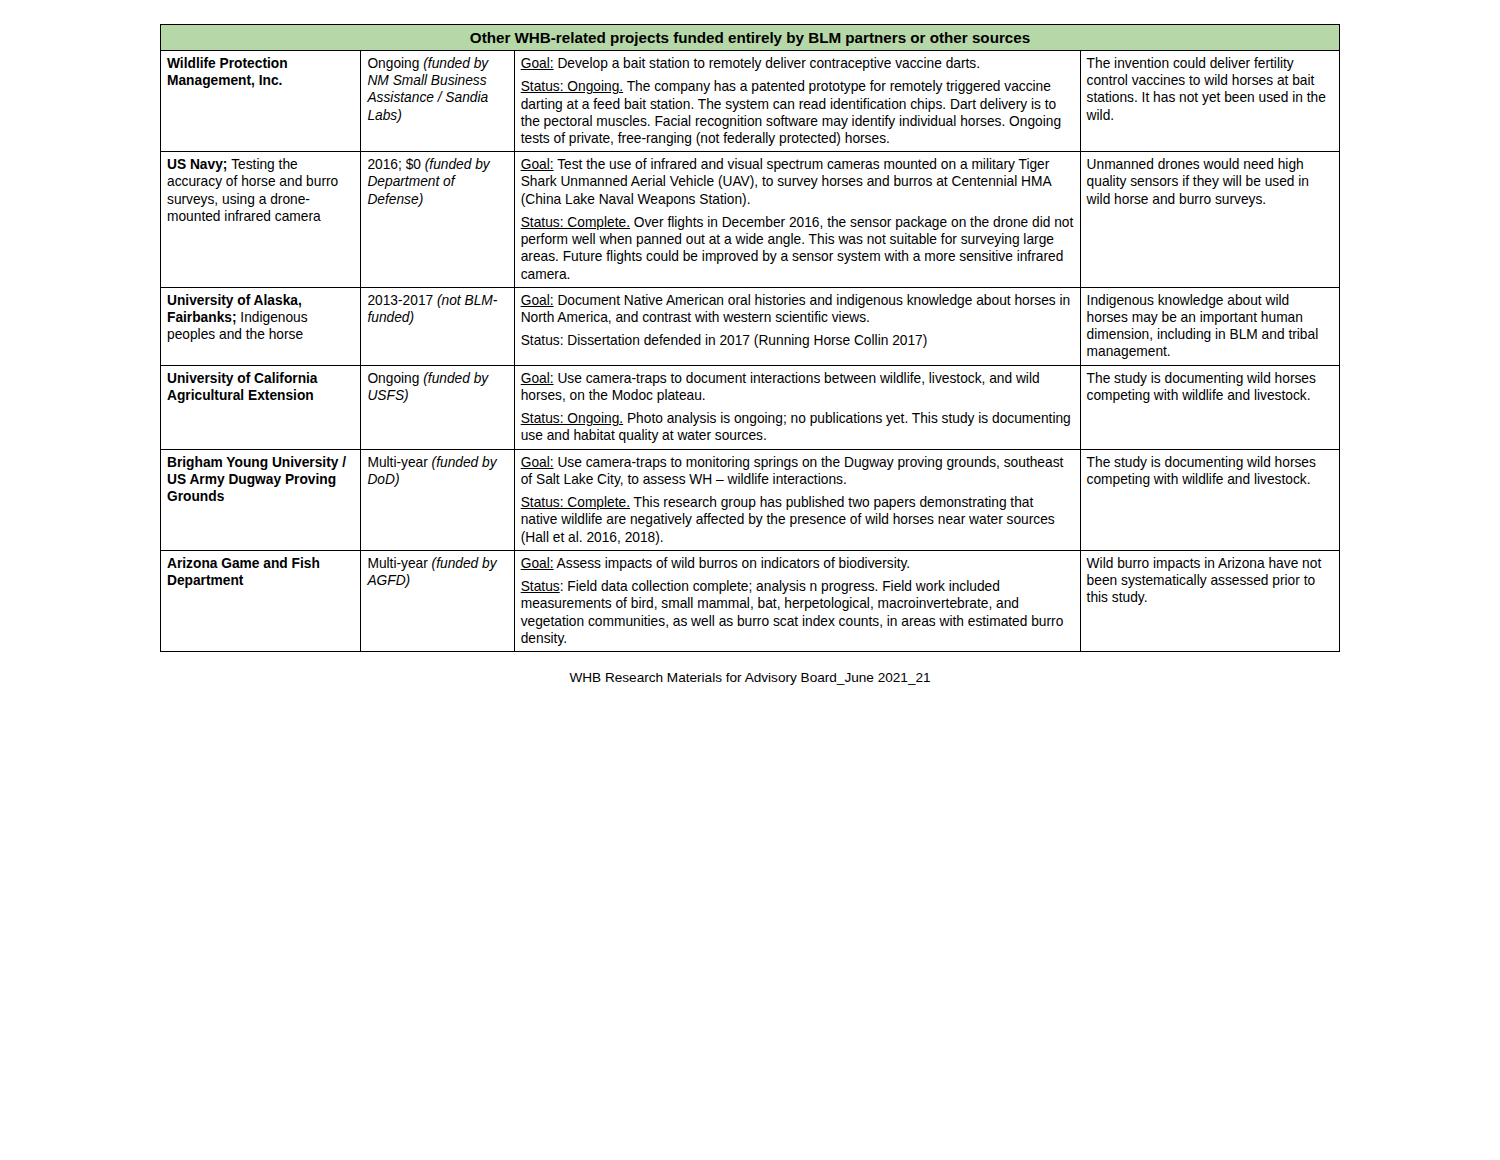Other WHB-related projects funded entirely by BLM partners or other sources
| Wildlife Protection Management, Inc. | Ongoing (funded by NM Small Business Assistance / Sandia Labs) | Goal: Develop a bait station to remotely deliver contraceptive vaccine darts. Status: Ongoing. The company has a patented prototype for remotely triggered vaccine darting at a feed bait station. The system can read identification chips. Dart delivery is to the pectoral muscles. Facial recognition software may identify individual horses. Ongoing tests of private, free-ranging (not federally protected) horses. | The invention could deliver fertility control vaccines to wild horses at bait stations. It has not yet been used in the wild. |
| US Navy; Testing the accuracy of horse and burro surveys, using a drone-mounted infrared camera | 2016; $0 (funded by Department of Defense) | Goal: Test the use of infrared and visual spectrum cameras mounted on a military Tiger Shark Unmanned Aerial Vehicle (UAV), to survey horses and burros at Centennial HMA (China Lake Naval Weapons Station). Status: Complete. Over flights in December 2016, the sensor package on the drone did not perform well when panned out at a wide angle. This was not suitable for surveying large areas. Future flights could be improved by a sensor system with a more sensitive infrared camera. | Unmanned drones would need high quality sensors if they will be used in wild horse and burro surveys. |
| University of Alaska, Fairbanks; Indigenous peoples and the horse | 2013-2017 (not BLM-funded) | Goal: Document Native American oral histories and indigenous knowledge about horses in North America, and contrast with western scientific views. Status: Dissertation defended in 2017 (Running Horse Collin 2017) | Indigenous knowledge about wild horses may be an important human dimension, including in BLM and tribal management. |
| University of California Agricultural Extension | Ongoing (funded by USFS) | Goal: Use camera-traps to document interactions between wildlife, livestock, and wild horses, on the Modoc plateau. Status: Ongoing. Photo analysis is ongoing; no publications yet. This study is documenting use and habitat quality at water sources. | The study is documenting wild horses competing with wildlife and livestock. |
| Brigham Young University / US Army Dugway Proving Grounds | Multi-year (funded by DoD) | Goal: Use camera-traps to monitoring springs on the Dugway proving grounds, southeast of Salt Lake City, to assess WH – wildlife interactions. Status: Complete. This research group has published two papers demonstrating that native wildlife are negatively affected by the presence of wild horses near water sources (Hall et al. 2016, 2018). | The study is documenting wild horses competing with wildlife and livestock. |
| Arizona Game and Fish Department | Multi-year (funded by AGFD) | Goal: Assess impacts of wild burros on indicators of biodiversity. Status : Field data collection complete; analysis n progress. Field work included measurements of bird, small mammal, bat, herpetological, macroinvertebrate, and vegetation communities, as well as burro scat index counts, in areas with estimated burro density. | Wild burro impacts in Arizona have not been systematically assessed prior to this study. |
WHB Research Materials for Advisory Board_June 2021_21